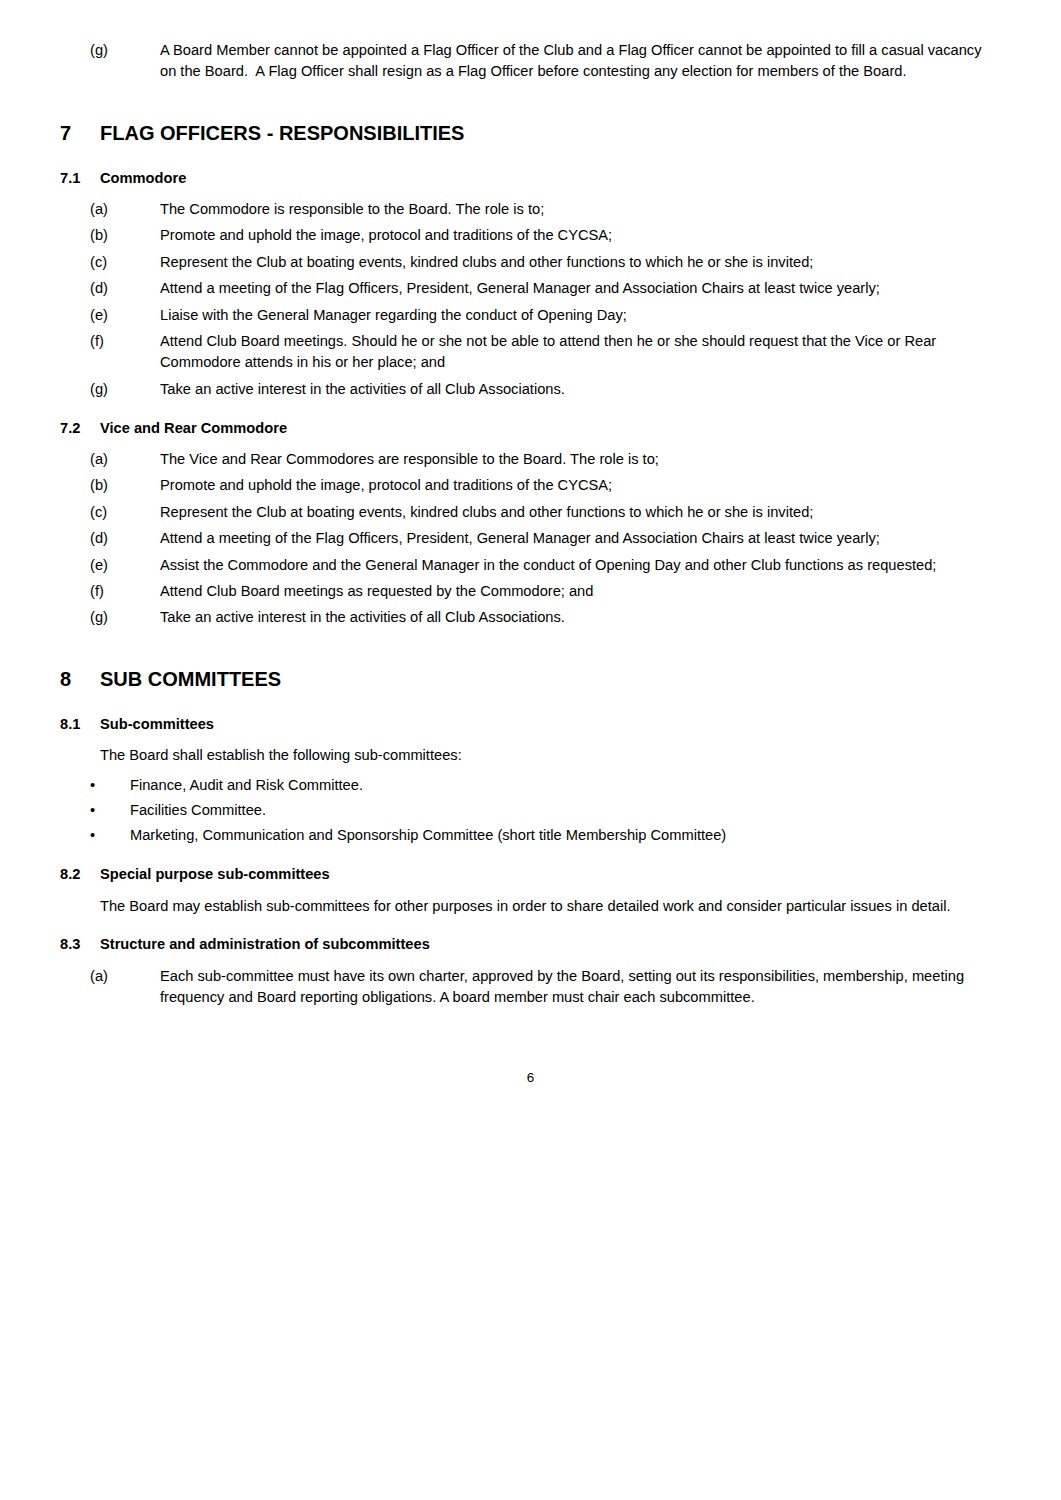(g)
A Board Member cannot be appointed a Flag Officer of the Club and a Flag Officer cannot be appointed to fill a casual vacancy on the Board. A Flag Officer shall resign as a Flag Officer before contesting any election for members of the Board.
7 FLAG OFFICERS - RESPONSIBILITIES
7.1 Commodore
(a)
The Commodore is responsible to the Board. The role is to;
(b)
Promote and uphold the image, protocol and traditions of the CYCSA;
(c)
Represent the Club at boating events, kindred clubs and other functions to which he or she is invited;
(d)
Attend a meeting of the Flag Officers, President, General Manager and Association Chairs at least twice yearly;
(e)
Liaise with the General Manager regarding the conduct of Opening Day;
(f)
Attend Club Board meetings. Should he or she not be able to attend then he or she should request that the Vice or Rear Commodore attends in his or her place; and
(g)
Take an active interest in the activities of all Club Associations.
7.2 Vice and Rear Commodore
(a)
The Vice and Rear Commodores are responsible to the Board. The role is to;
(b)
Promote and uphold the image, protocol and traditions of the CYCSA;
(c)
Represent the Club at boating events, kindred clubs and other functions to which he or she is invited;
(d)
Attend a meeting of the Flag Officers, President, General Manager and Association Chairs at least twice yearly;
(e)
Assist the Commodore and the General Manager in the conduct of Opening Day and other Club functions as requested;
(f)
Attend Club Board meetings as requested by the Commodore; and
(g)
Take an active interest in the activities of all Club Associations.
8 SUB COMMITTEES
8.1 Sub-committees
The Board shall establish the following sub-committees:
•Finance, Audit and Risk Committee.
•Facilities Committee.
•Marketing, Communication and Sponsorship Committee (short title Membership Committee)
8.2 Special purpose sub-committees
The Board may establish sub-committees for other purposes in order to share detailed work and consider particular issues in detail.
8.3 Structure and administration of subcommittees
(a)
Each sub-committee must have its own charter, approved by the Board, setting out its responsibilities, membership, meeting frequency and Board reporting obligations. A board member must chair each subcommittee.
6